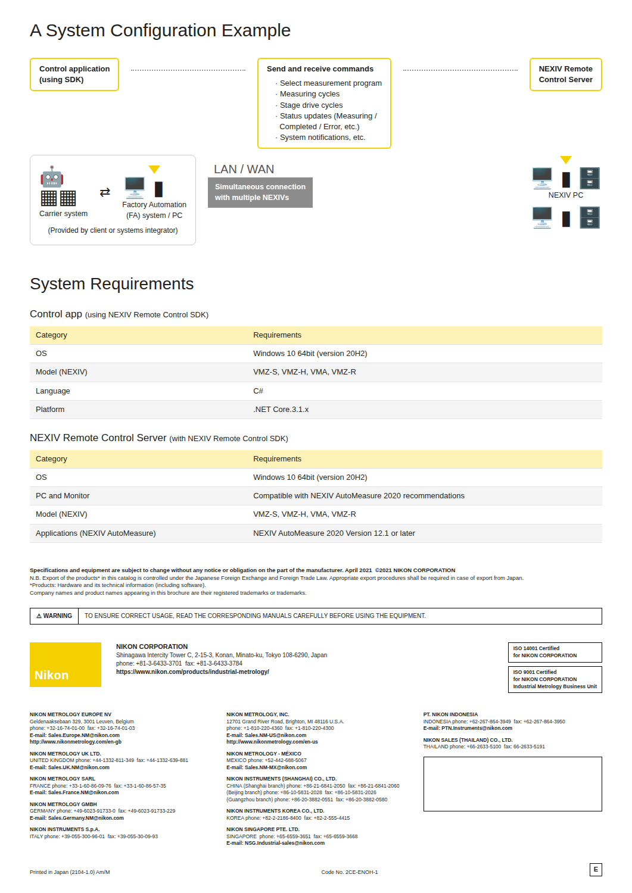A System Configuration Example
Control application
(using SDK)
Send and receive commands
Select measurement program
Measuring cycles
Stage drive cycles
Status updates (Measuring /
Completed / Error, etc.)
System notifications, etc.
NEXIV Remote
Control Server
🤖
▦▦
Carrier system
⇄
🖥️ ▮
Factory Automation
(FA) system / PC
(Provided by client or systems integrator)
LAN / WAN
Simultaneous connection
with multiple NEXIVs
🖥️ ▮ 🗄️
NEXIV PC
🖥️ ▮ 🗄️
System Requirements
Control app (using NEXIV Remote Control SDK)
| Category | Requirements |
| --- | --- |
| OS | Windows 10 64bit (version 20H2) |
| Model (NEXIV) | VMZ-S, VMZ-H, VMA, VMZ-R |
| Language | C# |
| Platform | .NET Core.3.1.x |
NEXIV Remote Control Server (with NEXIV Remote Control SDK)
| Category | Requirements |
| --- | --- |
| OS | Windows 10 64bit (version 20H2) |
| PC and Monitor | Compatible with NEXIV AutoMeasure 2020 recommendations |
| Model (NEXIV) | VMZ-S, VMZ-H, VMA, VMZ-R |
| Applications (NEXIV AutoMeasure) | NEXIV AutoMeasure 2020 Version 12.1 or later |
Specifications and equipment are subject to change without any notice or obligation on the part of the manufacturer. April 2021 ©2021 NIKON CORPORATION
N.B. Export of the products* in this catalog is controlled under the Japanese Foreign Exchange and Foreign Trade Law. Appropriate export procedures shall be required in case of export from Japan.
*Products: Hardware and its technical information (including software).
Company names and product names appearing in this brochure are their registered trademarks or trademarks.
⚠ WARNING
TO ENSURE CORRECT USAGE, READ THE CORRESPONDING MANUALS CAREFULLY BEFORE USING THE EQUIPMENT.
Nikon
NIKON CORPORATION
Shinagawa Intercity Tower C, 2-15-3, Konan, Minato-ku, Tokyo 108-6290, Japan
phone: +81-3-6433-3701 fax: +81-3-6433-3784
https://www.nikon.com/products/industrial-metrology/
ISO 14001 Certified
for NIKON CORPORATION
ISO 9001 Certified
for NIKON CORPORATION
Industrial Metrology Business Unit
NIKON METROLOGY EUROPE NV
Geldenaaksebaan 329, 3001 Leuven, Belgium
phone: +32-16-74-01-00 fax: +32-16-74-01-03
E-mail: Sales.Europe.NM@nikon.com
http://www.nikonmetrology.com/en-gb
NIKON METROLOGY UK LTD.
UNITED KINGDOM phone: +44-1332-811-349 fax: +44-1332-639-881
E-mail: Sales.UK.NM@nikon.com
NIKON METROLOGY SARL
FRANCE phone: +33-1-60-86-09-76 fax: +33-1-60-86-57-35
E-mail: Sales.France.NM@nikon.com
NIKON METROLOGY GMBH
GERMANY phone: +49-6023-91733-0 fax: +49-6023-91733-229
E-mail: Sales.Germany.NM@nikon.com
NIKON INSTRUMENTS S.p.A.
ITALY phone: +39-055-300-96-01 fax: +39-055-30-09-93
NIKON METROLOGY, INC.
12701 Grand River Road, Brighton, MI 48116 U.S.A.
phone: +1-810-220-4360 fax: +1-810-220-4300
E-mail: Sales.NM-US@nikon.com
http://www.nikonmetrology.com/en-us
NIKON METROLOGY - MÉXICO
MEXICO phone: +52-442-688-5067
E-mail: Sales.NM-MX@nikon.com
NIKON INSTRUMENTS (SHANGHAI) CO., LTD.
CHINA (Shanghai branch) phone: +86-21-6841-2050 fax: +86-21-6841-2060
(Beijing branch) phone: +86-10-5831-2028 fax: +86-10-5831-2026
(Guangzhou branch) phone: +86-20-3882-0551 fax: +86-20-3882-0580
NIKON INSTRUMENTS KOREA CO., LTD.
KOREA phone: +82-2-2186-8400 fax: +82-2-555-4415
NIKON SINGAPORE PTE. LTD.
SINGAPORE phone: +65-6559-3651 fax: +65-6559-3668
E-mail: NSG.Industrial-sales@nikon.com
PT. NIKON INDONESIA
INDONESIA phone: +62-267-864-3949 fax: +62-267-864-3950
E-mail: PTN.Instruments@nikon.com
NIKON SALES (THAILAND) CO., LTD.
THAILAND phone: +66-2633-5100 fax: 66-2633-5191
Printed in Japan (2104-1.0) Am/M
Code No. 2CE-ENOH-1
E